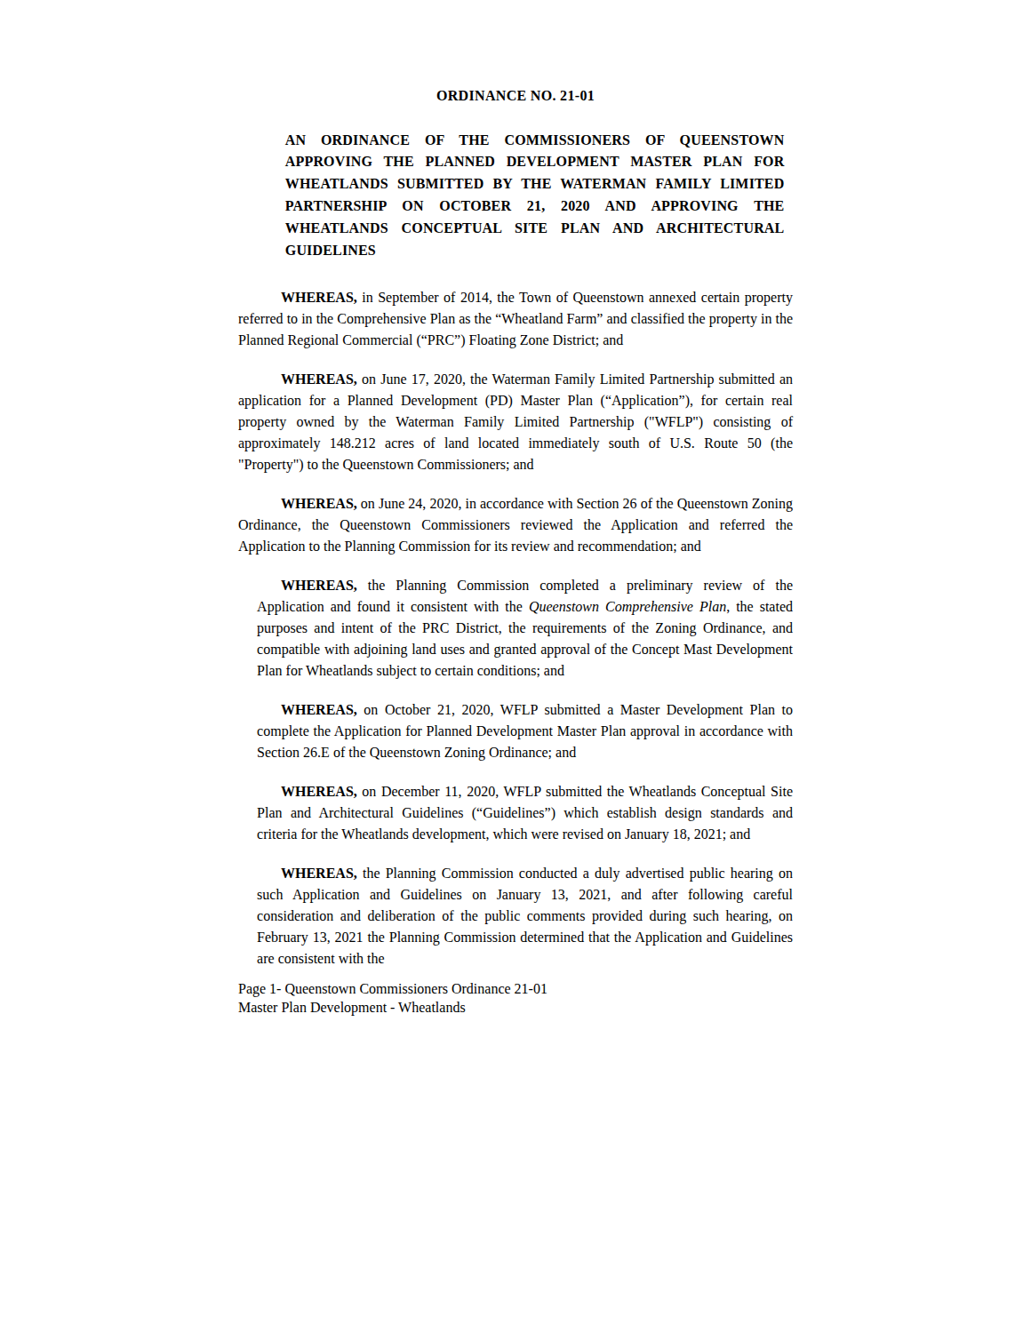ORDINANCE NO. 21-01
AN ORDINANCE OF THE COMMISSIONERS OF QUEENSTOWN APPROVING THE PLANNED DEVELOPMENT MASTER PLAN FOR WHEATLANDS SUBMITTED BY THE WATERMAN FAMILY LIMITED PARTNERSHIP ON OCTOBER 21, 2020 AND APPROVING THE WHEATLANDS CONCEPTUAL SITE PLAN AND ARCHITECTURAL GUIDELINES
WHEREAS, in September of 2014, the Town of Queenstown annexed certain property referred to in the Comprehensive Plan as the “Wheatland Farm” and classified the property in the Planned Regional Commercial (“PRC”) Floating Zone District; and
WHEREAS, on June 17, 2020, the Waterman Family Limited Partnership submitted an application for a Planned Development (PD) Master Plan (“Application”), for certain real property owned by the Waterman Family Limited Partnership ("WFLP") consisting of approximately 148.212 acres of land located immediately south of U.S. Route 50 (the "Property") to the Queenstown Commissioners; and
WHEREAS, on June 24, 2020, in accordance with Section 26 of the Queenstown Zoning Ordinance, the Queenstown Commissioners reviewed the Application and referred the Application to the Planning Commission for its review and recommendation; and
WHEREAS, the Planning Commission completed a preliminary review of the Application and found it consistent with the Queenstown Comprehensive Plan, the stated purposes and intent of the PRC District, the requirements of the Zoning Ordinance, and compatible with adjoining land uses and granted approval of the Concept Mast Development Plan for Wheatlands subject to certain conditions; and
WHEREAS, on October 21, 2020, WFLP submitted a Master Development Plan to complete the Application for Planned Development Master Plan approval in accordance with Section 26.E of the Queenstown Zoning Ordinance; and
WHEREAS, on December 11, 2020, WFLP submitted the Wheatlands Conceptual Site Plan and Architectural Guidelines (“Guidelines”) which establish design standards and criteria for the Wheatlands development, which were revised on January 18, 2021; and
WHEREAS, the Planning Commission conducted a duly advertised public hearing on such Application and Guidelines on January 13, 2021, and after following careful consideration and deliberation of the public comments provided during such hearing, on February 13, 2021 the Planning Commission determined that the Application and Guidelines are consistent with the
Page 1- Queenstown Commissioners Ordinance 21-01
Master Plan Development - Wheatlands